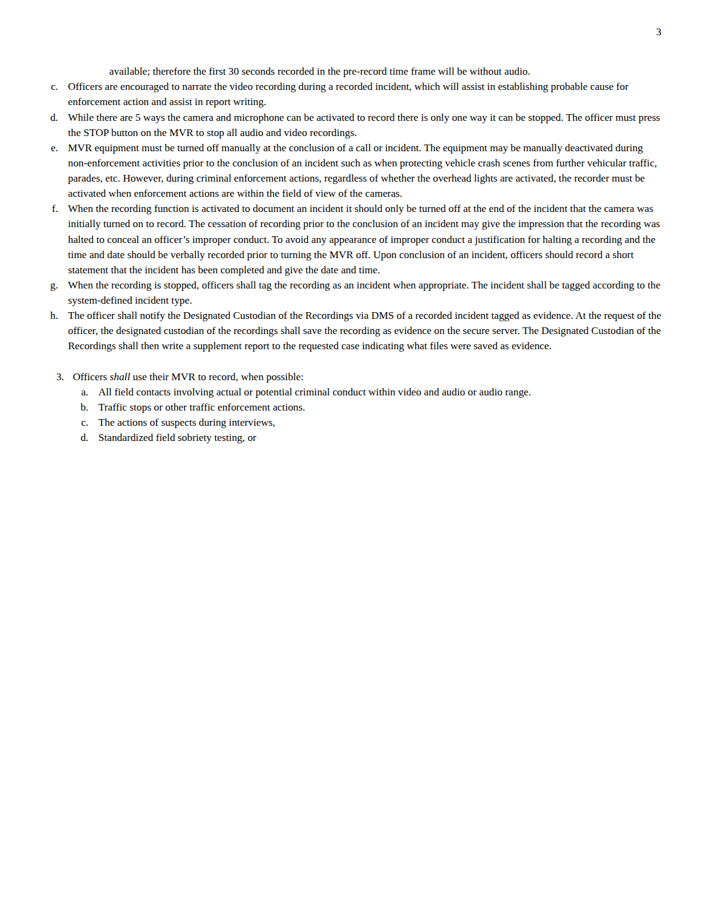3
available; therefore the first 30 seconds recorded in the pre-record time frame will be without audio.
Officers are encouraged to narrate the video recording during a recorded incident, which will assist in establishing probable cause for enforcement action and assist in report writing.
While there are 5 ways the camera and microphone can be activated to record there is only one way it can be stopped. The officer must press the STOP button on the MVR to stop all audio and video recordings.
MVR equipment must be turned off manually at the conclusion of a call or incident. The equipment may be manually deactivated during non-enforcement activities prior to the conclusion of an incident such as when protecting vehicle crash scenes from further vehicular traffic, parades, etc. However, during criminal enforcement actions, regardless of whether the overhead lights are activated, the recorder must be activated when enforcement actions are within the field of view of the cameras.
When the recording function is activated to document an incident it should only be turned off at the end of the incident that the camera was initially turned on to record. The cessation of recording prior to the conclusion of an incident may give the impression that the recording was halted to conceal an officer’s improper conduct. To avoid any appearance of improper conduct a justification for halting a recording and the time and date should be verbally recorded prior to turning the MVR off. Upon conclusion of an incident, officers should record a short statement that the incident has been completed and give the date and time.
When the recording is stopped, officers shall tag the recording as an incident when appropriate. The incident shall be tagged according to the system-defined incident type.
The officer shall notify the Designated Custodian of the Recordings via DMS of a recorded incident tagged as evidence. At the request of the officer, the designated custodian of the recordings shall save the recording as evidence on the secure server. The Designated Custodian of the Recordings shall then write a supplement report to the requested case indicating what files were saved as evidence.
Officers shall use their MVR to record, when possible:
All field contacts involving actual or potential criminal conduct within video and audio or audio range.
Traffic stops or other traffic enforcement actions.
The actions of suspects during interviews,
Standardized field sobriety testing, or